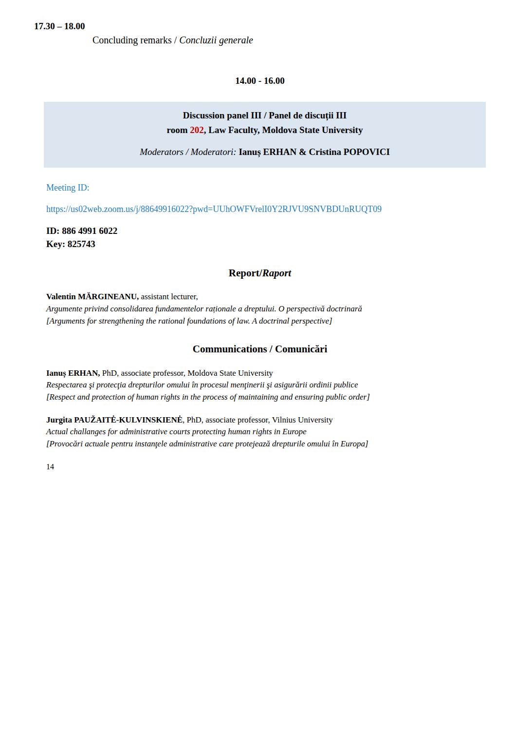17.30 – 18.00
Concluding remarks / Concluzii generale
14.00 - 16.00
Discussion panel III / Panel de discuții III
room 202, Law Faculty, Moldova State University
Moderators / Moderatori: Ianuș ERHAN & Cristina POPOVICI
Meeting ID:
https://us02web.zoom.us/j/88649916022?pwd=UUhOWFVrelI0Y2RJVU9SNVBDUnRUQT09
ID: 886 4991 6022
Key: 825743
Report/Raport
Valentin MĂRGINEANU, assistant lecturer, Argumente privind consolidarea fundamentelor raționale a dreptului. O perspectivă doctrinară [Arguments for strengthening the rational foundations of law. A doctrinal perspective]
Communications / Comunicări
Ianuș ERHAN, PhD, associate professor, Moldova State University Respectarea şi protecţia drepturilor omului în procesul menţinerii şi asigurării ordinii publice [Respect and protection of human rights in the process of maintaining and ensuring public order]
Jurgita PAUŽAITĖ-KULVINSKIENĖ, PhD, associate professor, Vilnius University Actual challanges for administrative courts protecting human rights in Europe [Provocări actuale pentru instanţele administrative care protejează drepturile omului în Europa]
14